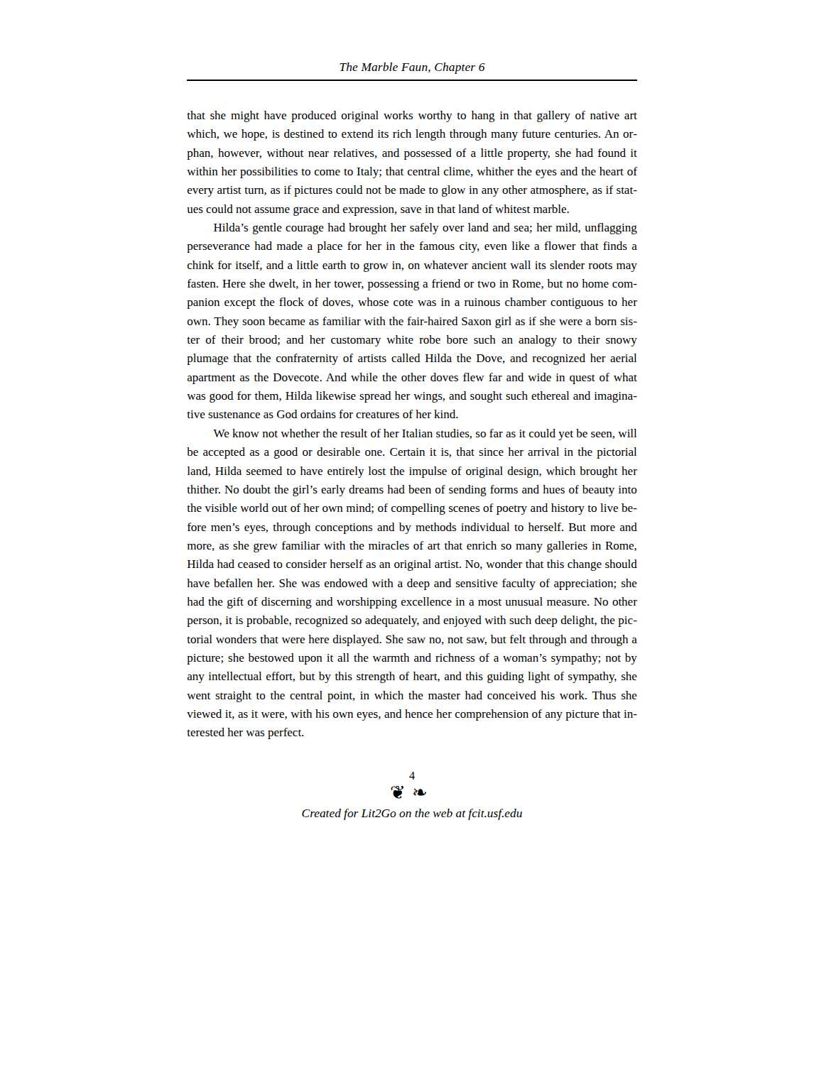The Marble Faun, Chapter 6
that she might have produced original works worthy to hang in that gallery of native art which, we hope, is destined to extend its rich length through many future centuries. An orphan, however, without near relatives, and possessed of a little property, she had found it within her possibilities to come to Italy; that central clime, whither the eyes and the heart of every artist turn, as if pictures could not be made to glow in any other atmosphere, as if statues could not assume grace and expression, save in that land of whitest marble.
Hilda’s gentle courage had brought her safely over land and sea; her mild, unflagging perseverance had made a place for her in the famous city, even like a flower that finds a chink for itself, and a little earth to grow in, on whatever ancient wall its slender roots may fasten. Here she dwelt, in her tower, possessing a friend or two in Rome, but no home companion except the flock of doves, whose cote was in a ruinous chamber contiguous to her own. They soon became as familiar with the fair-haired Saxon girl as if she were a born sister of their brood; and her customary white robe bore such an analogy to their snowy plumage that the confraternity of artists called Hilda the Dove, and recognized her aerial apartment as the Dovecote. And while the other doves flew far and wide in quest of what was good for them, Hilda likewise spread her wings, and sought such ethereal and imaginative sustenance as God ordains for creatures of her kind.
We know not whether the result of her Italian studies, so far as it could yet be seen, will be accepted as a good or desirable one. Certain it is, that since her arrival in the pictorial land, Hilda seemed to have entirely lost the impulse of original design, which brought her thither. No doubt the girl’s early dreams had been of sending forms and hues of beauty into the visible world out of her own mind; of compelling scenes of poetry and history to live before men’s eyes, through conceptions and by methods individual to herself. But more and more, as she grew familiar with the miracles of art that enrich so many galleries in Rome, Hilda had ceased to consider herself as an original artist. No, wonder that this change should have befallen her. She was endowed with a deep and sensitive faculty of appreciation; she had the gift of discerning and worshipping excellence in a most unusual measure. No other person, it is probable, recognized so adequately, and enjoyed with such deep delight, the pictorial wonders that were here displayed. She saw no, not saw, but felt through and through a picture; she bestowed upon it all the warmth and richness of a woman’s sympathy; not by any intellectual effort, but by this strength of heart, and this guiding light of sympathy, she went straight to the central point, in which the master had conceived his work. Thus she viewed it, as it were, with his own eyes, and hence her comprehension of any picture that interested her was perfect.
4
❦❧
Created for Lit2Go on the web at fcit.usf.edu